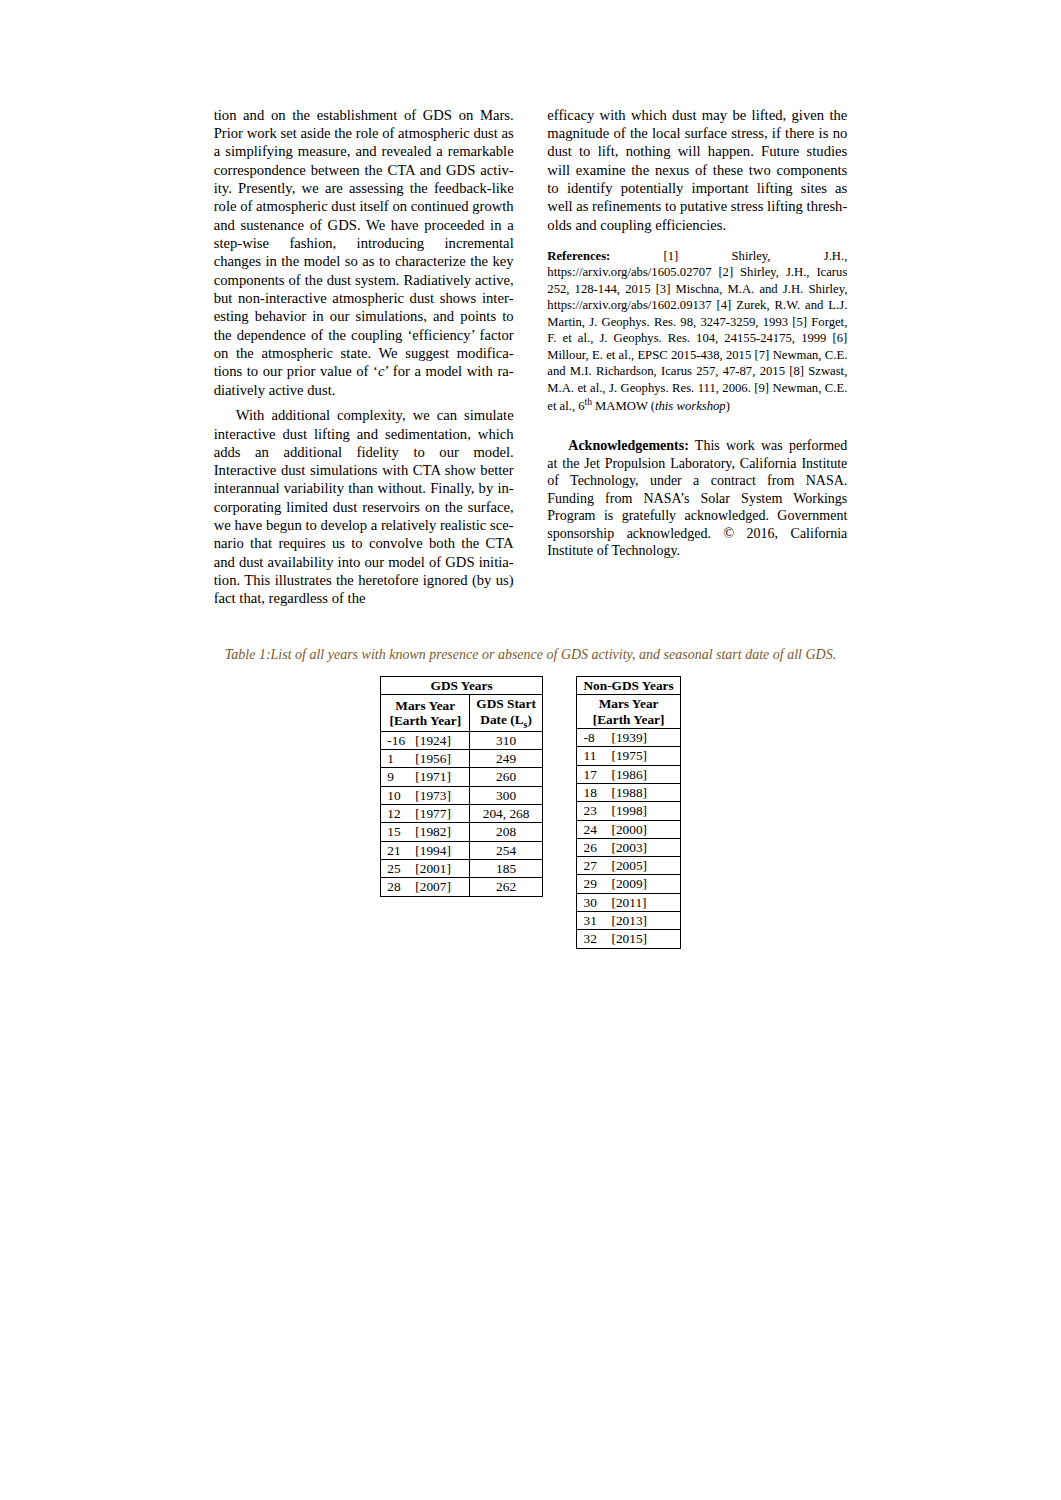tion and on the establishment of GDS on Mars. Prior work set aside the role of atmospheric dust as a simplifying measure, and revealed a remarkable correspondence between the CTA and GDS activity. Presently, we are assessing the feedback-like role of atmospheric dust itself on continued growth and sustenance of GDS. We have proceeded in a step-wise fashion, introducing incremental changes in the model so as to characterize the key components of the dust system. Radiatively active, but non-interactive atmospheric dust shows interesting behavior in our simulations, and points to the dependence of the coupling ‘efficiency’ factor on the atmospheric state. We suggest modifications to our prior value of ‘c’ for a model with radiatively active dust.
With additional complexity, we can simulate interactive dust lifting and sedimentation, which adds an additional fidelity to our model. Interactive dust simulations with CTA show better interannual variability than without. Finally, by incorporating limited dust reservoirs on the surface, we have begun to develop a relatively realistic scenario that requires us to convolve both the CTA and dust availability into our model of GDS initiation. This illustrates the heretofore ignored (by us) fact that, regardless of the
efficacy with which dust may be lifted, given the magnitude of the local surface stress, if there is no dust to lift, nothing will happen. Future studies will examine the nexus of these two components to identify potentially important lifting sites as well as refinements to putative stress lifting thresholds and coupling efficiencies.
References: [1] Shirley, J.H., https://arxiv.org/abs/1605.02707 [2] Shirley, J.H., Icarus 252, 128-144, 2015 [3] Mischna, M.A. and J.H. Shirley, https://arxiv.org/abs/1602.09137 [4] Zurek, R.W. and L.J. Martin, J. Geophys. Res. 98, 3247-3259, 1993 [5] Forget, F. et al., J. Geophys. Res. 104, 24155-24175, 1999 [6] Millour, E. et al., EPSC 2015-438, 2015 [7] Newman, C.E. and M.I. Richardson, Icarus 257, 47-87, 2015 [8] Szwast, M.A. et al., J. Geophys. Res. 111, 2006. [9] Newman, C.E. et al., 6th MAMOW (this workshop)
Acknowledgements: This work was performed at the Jet Propulsion Laboratory, California Institute of Technology, under a contract from NASA. Funding from NASA’s Solar System Workings Program is gratefully acknowledged. Government sponsorship acknowledged. © 2016, California Institute of Technology.
Table 1:List of all years with known presence or absence of GDS activity, and seasonal start date of all GDS.
| GDS Years |
| --- |
| Mars Year [Earth Year] | GDS Start Date (L s ) |
| -16 [1924] | 310 |
| 1 [1956] | 249 |
| 9 [1971] | 260 |
| 10 [1973] | 300 |
| 12 [1977] | 204, 268 |
| 15 [1982] | 208 |
| 21 [1994] | 254 |
| 25 [2001] | 185 |
| 28 [2007] | 262 |
| Non-GDS Years |
| --- |
| Mars Year [Earth Year] |
| -8 [1939] |
| 11 [1975] |
| 17 [1986] |
| 18 [1988] |
| 23 [1998] |
| 24 [2000] |
| 26 [2003] |
| 27 [2005] |
| 29 [2009] |
| 30 [2011] |
| 31 [2013] |
| 32 [2015] |